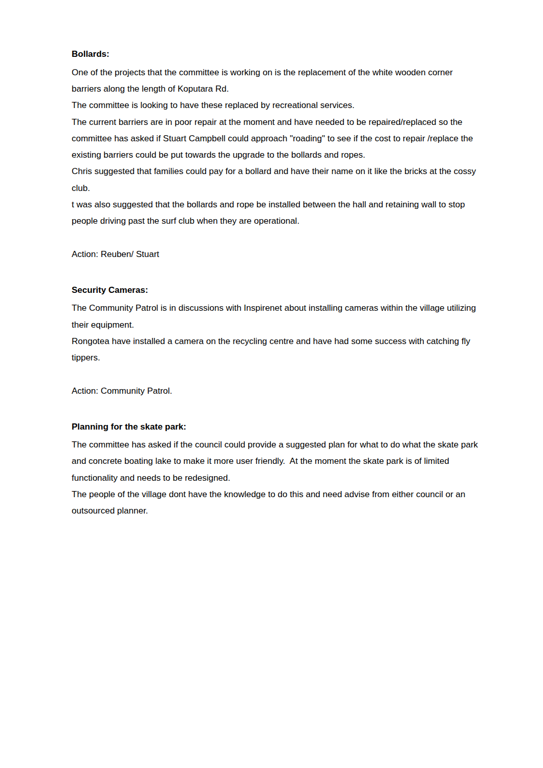Bollards:
One of the projects that the committee is working on is the replacement of the white wooden corner barriers along the length of Koputara Rd.
The committee is looking to have these replaced by recreational services.
The current barriers are in poor repair at the moment and have needed to be repaired/replaced so the committee has asked if Stuart Campbell could approach "roading" to see if the cost to repair /replace the existing barriers could be put towards the upgrade to the bollards and ropes.
Chris suggested that families could pay for a bollard and have their name on it like the bricks at the cossy club.
t was also suggested that the bollards and rope be installed between the hall and retaining wall to stop people driving past the surf club when they are operational.
Action: Reuben/ Stuart
Security Cameras:
The Community Patrol is in discussions with Inspirenet about installing cameras within the village utilizing their equipment.
Rongotea have installed a camera on the recycling centre and have had some success with catching fly tippers.
Action: Community Patrol.
Planning for the skate park:
The committee has asked if the council could provide a suggested plan for what to do what the skate park and concrete boating lake to make it more user friendly. At the moment the skate park is of limited functionality and needs to be redesigned.
The people of the village dont have the knowledge to do this and need advise from either council or an outsourced planner.